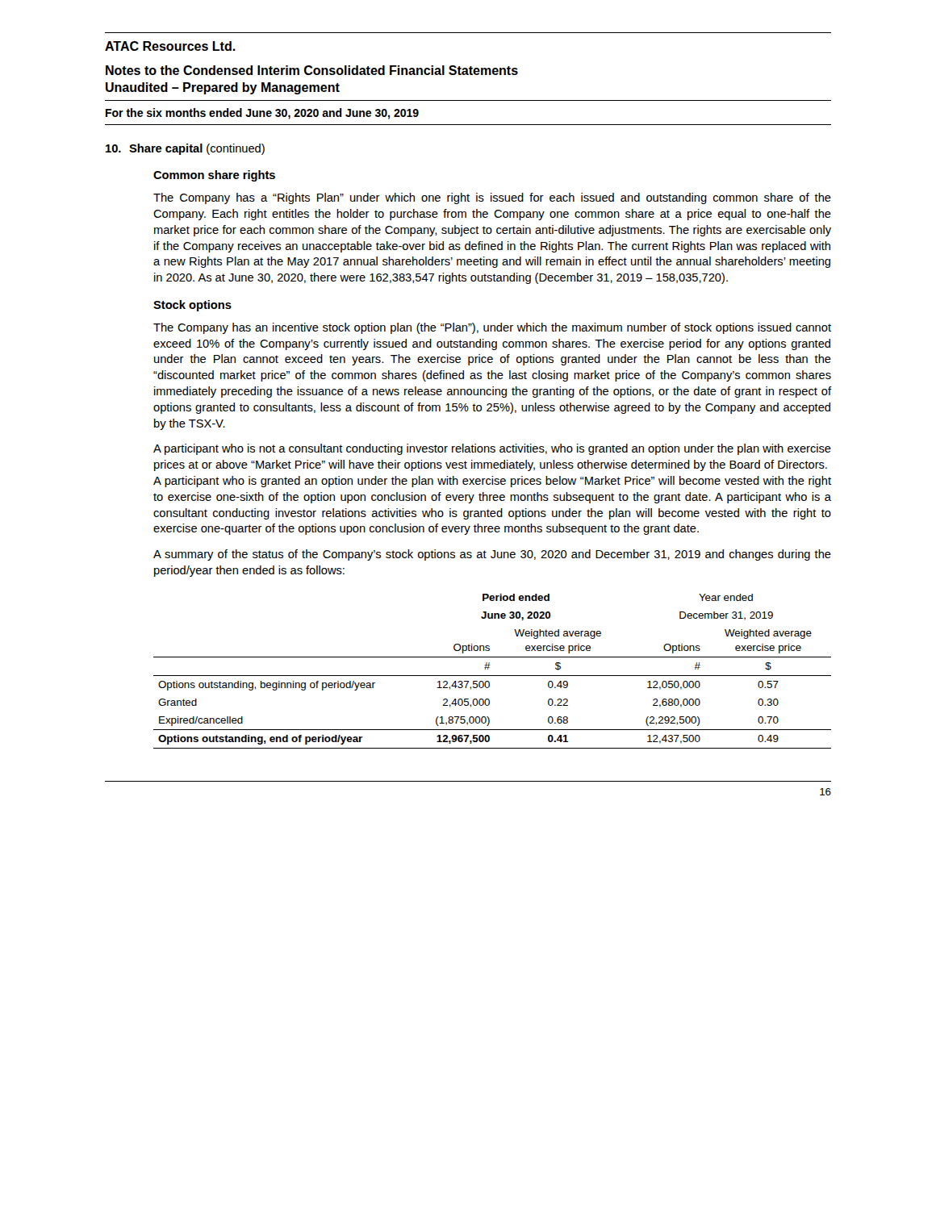ATAC Resources Ltd.
Notes to the Condensed Interim Consolidated Financial Statements
Unaudited – Prepared by Management
For the six months ended June 30, 2020 and June 30, 2019
10. Share capital (continued)
Common share rights
The Company has a “Rights Plan” under which one right is issued for each issued and outstanding common share of the Company. Each right entitles the holder to purchase from the Company one common share at a price equal to one-half the market price for each common share of the Company, subject to certain anti-dilutive adjustments. The rights are exercisable only if the Company receives an unacceptable take-over bid as defined in the Rights Plan. The current Rights Plan was replaced with a new Rights Plan at the May 2017 annual shareholders’ meeting and will remain in effect until the annual shareholders’ meeting in 2020. As at June 30, 2020, there were 162,383,547 rights outstanding (December 31, 2019 – 158,035,720).
Stock options
The Company has an incentive stock option plan (the “Plan”), under which the maximum number of stock options issued cannot exceed 10% of the Company’s currently issued and outstanding common shares. The exercise period for any options granted under the Plan cannot exceed ten years. The exercise price of options granted under the Plan cannot be less than the “discounted market price” of the common shares (defined as the last closing market price of the Company’s common shares immediately preceding the issuance of a news release announcing the granting of the options, or the date of grant in respect of options granted to consultants, less a discount of from 15% to 25%), unless otherwise agreed to by the Company and accepted by the TSX-V.
A participant who is not a consultant conducting investor relations activities, who is granted an option under the plan with exercise prices at or above “Market Price” will have their options vest immediately, unless otherwise determined by the Board of Directors. A participant who is granted an option under the plan with exercise prices below “Market Price” will become vested with the right to exercise one-sixth of the option upon conclusion of every three months subsequent to the grant date. A participant who is a consultant conducting investor relations activities who is granted options under the plan will become vested with the right to exercise one-quarter of the options upon conclusion of every three months subsequent to the grant date.
A summary of the status of the Company’s stock options as at June 30, 2020 and December 31, 2019 and changes during the period/year then ended is as follows:
| | Period ended | Year ended |
| | June 30, 2020 | December 31, 2019 |
| | Options | Weighted average exercise price | Options | Weighted average exercise price |
| | # | $ | # | $ |
| Options outstanding, beginning of period/year | 12,437,500 | 0.49 | 12,050,000 | 0.57 |
| Granted | 2,405,000 | 0.22 | 2,680,000 | 0.30 |
| Expired/cancelled | (1,875,000) | 0.68 | (2,292,500) | 0.70 |
| Options outstanding, end of period/year | 12,967,500 | 0.41 | 12,437,500 | 0.49 |
16